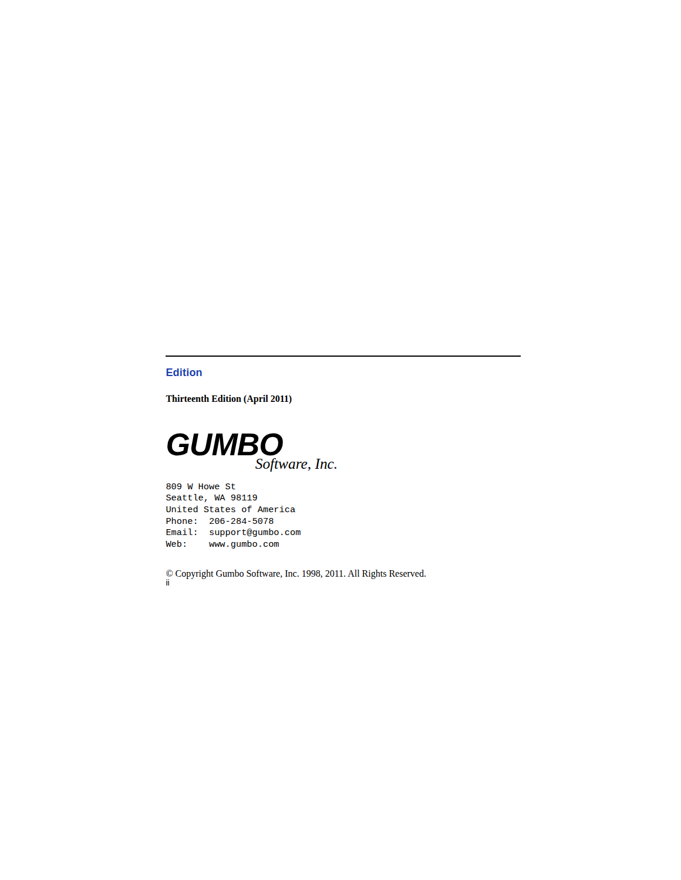Edition
Thirteenth Edition (April 2011)
GUMBO Software, Inc.
809 W Howe St
Seattle, WA 98119
United States of America
Phone:  206-284-5078
Email:  support@gumbo.com
Web:    www.gumbo.com
© Copyright Gumbo Software, Inc. 1998, 2011. All Rights Reserved.
ii